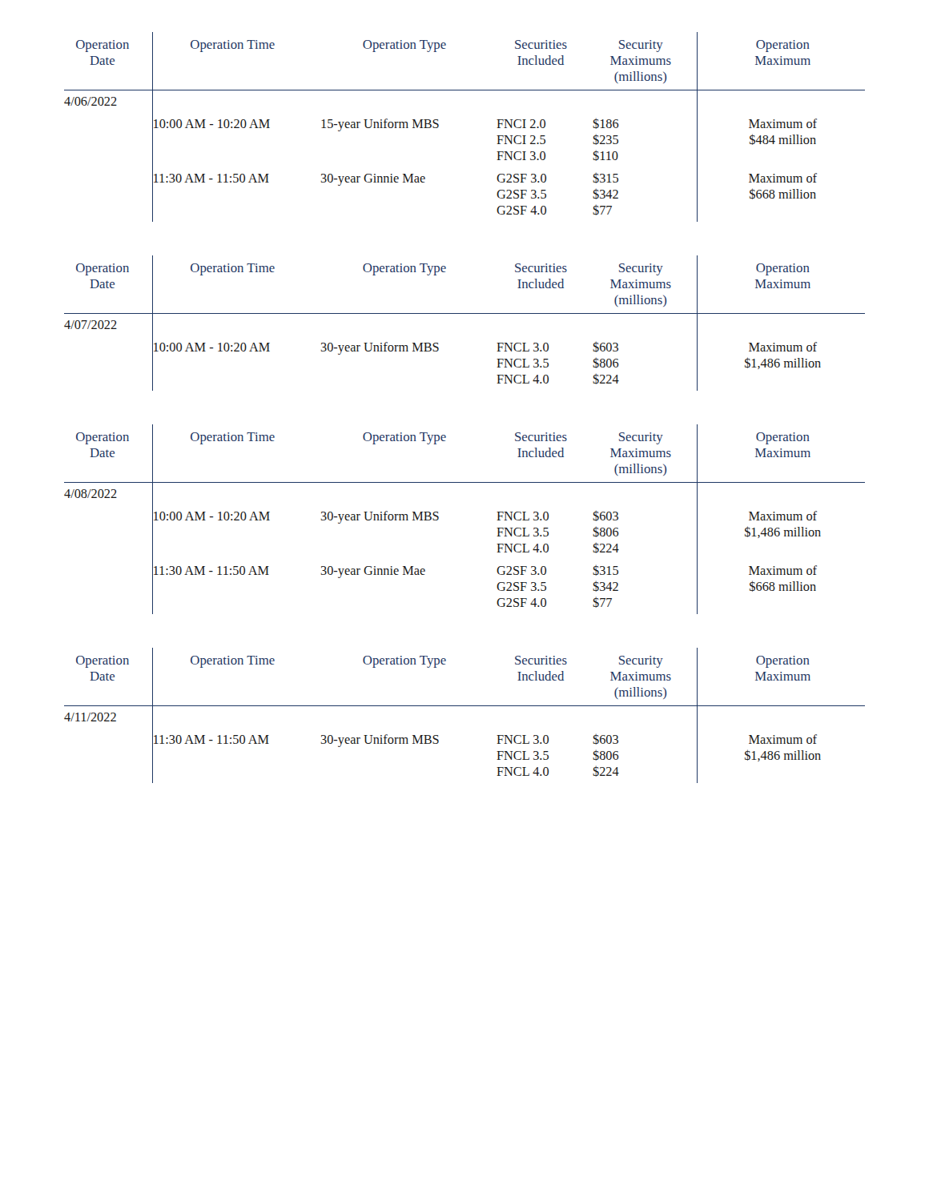| Operation Date | Operation Time | Operation Type | Securities Included | Security Maximums (millions) | Operation Maximum |
| --- | --- | --- | --- | --- | --- |
| 4/06/2022 | | | | | |
| | 10:00 AM - 10:20 AM | 15-year Uniform MBS | FNCI 2.0 FNCI 2.5 FNCI 3.0 | $186 $235 $110 | Maximum of $484 million |
| | 11:30 AM - 11:50 AM | 30-year Ginnie Mae | G2SF 3.0 G2SF 3.5 G2SF 4.0 | $315 $342 $77 | Maximum of $668 million |
| Operation Date | Operation Time | Operation Type | Securities Included | Security Maximums (millions) | Operation Maximum |
| 4/07/2022 | | | | | |
| | 10:00 AM - 10:20 AM | 30-year Uniform MBS | FNCL 3.0 FNCL 3.5 FNCL 4.0 | $603 $806 $224 | Maximum of $1,486 million |
| Operation Date | Operation Time | Operation Type | Securities Included | Security Maximums (millions) | Operation Maximum |
| 4/08/2022 | | | | | |
| | 10:00 AM - 10:20 AM | 30-year Uniform MBS | FNCL 3.0 FNCL 3.5 FNCL 4.0 | $603 $806 $224 | Maximum of $1,486 million |
| | 11:30 AM - 11:50 AM | 30-year Ginnie Mae | G2SF 3.0 G2SF 3.5 G2SF 4.0 | $315 $342 $77 | Maximum of $668 million |
| Operation Date | Operation Time | Operation Type | Securities Included | Security Maximums (millions) | Operation Maximum |
| 4/11/2022 | | | | | |
| | 11:30 AM - 11:50 AM | 30-year Uniform MBS | FNCL 3.0 FNCL 3.5 FNCL 4.0 | $603 $806 $224 | Maximum of $1,486 million |